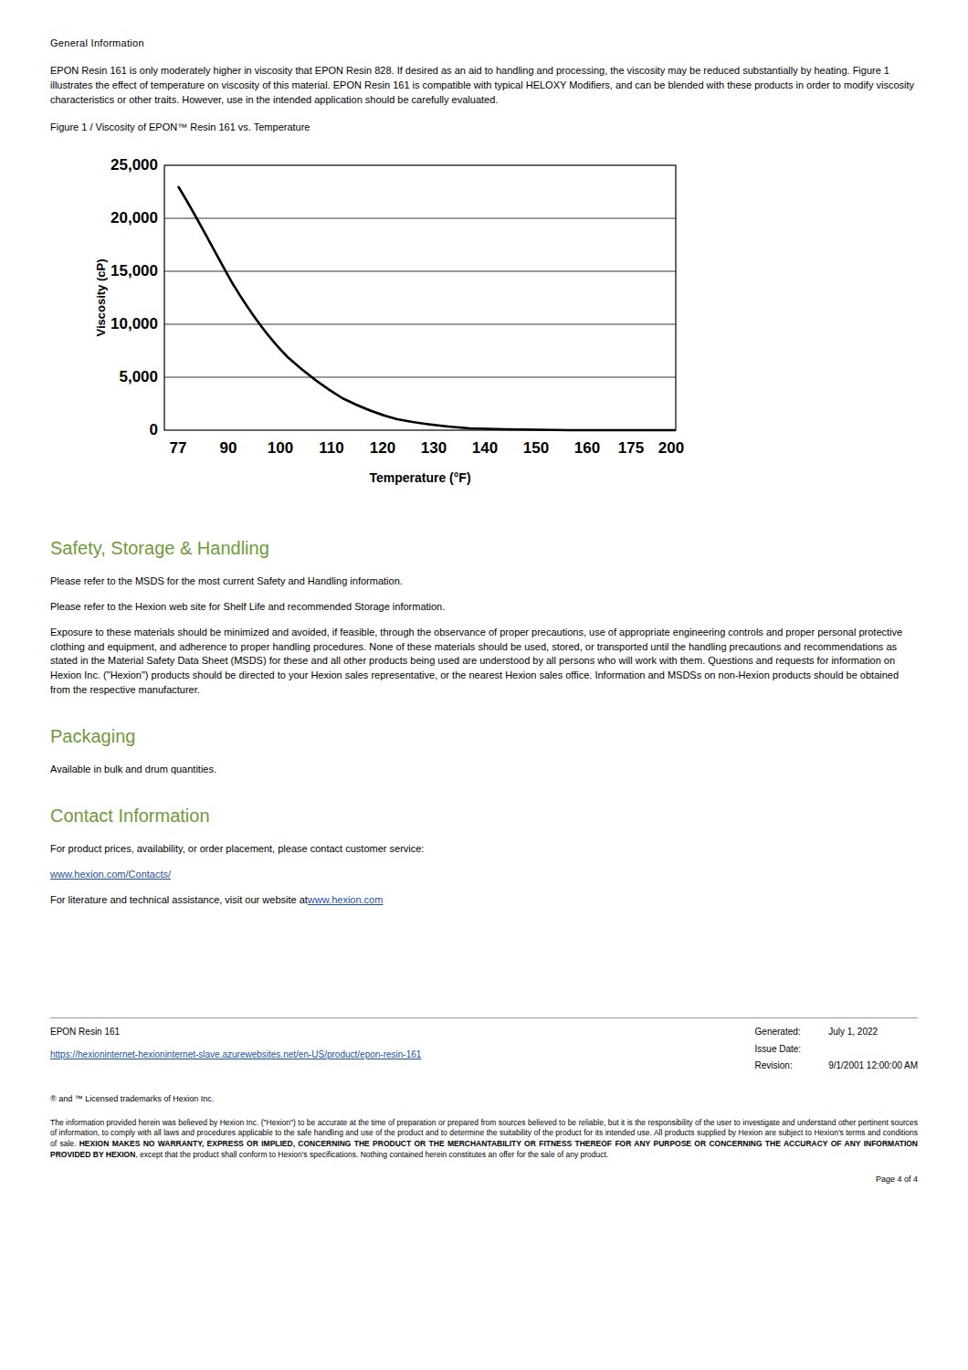General Information
EPON Resin 161 is only moderately higher in viscosity that EPON Resin 828. If desired as an aid to handling and processing, the viscosity may be reduced substantially by heating. Figure 1 illustrates the effect of temperature on viscosity of this material. EPON Resin 161 is compatible with typical HELOXY Modifiers, and can be blended with these products in order to modify viscosity characteristics or other traits. However, use in the intended application should be carefully evaluated.
Figure 1 / Viscosity of EPON™ Resin 161 vs. Temperature
25,000 20,000 15,000 10,000 5,000 0 Viscosity (cP) 77 90 100 110 120 130 140 150 160 175 200 Temperature (°F)
Safety, Storage & Handling
Please refer to the MSDS for the most current Safety and Handling information.
Please refer to the Hexion web site for Shelf Life and recommended Storage information.
Exposure to these materials should be minimized and avoided, if feasible, through the observance of proper precautions, use of appropriate engineering controls and proper personal protective clothing and equipment, and adherence to proper handling procedures. None of these materials should be used, stored, or transported until the handling precautions and recommendations as stated in the Material Safety Data Sheet (MSDS) for these and all other products being used are understood by all persons who will work with them. Questions and requests for information on Hexion Inc. ("Hexion") products should be directed to your Hexion sales representative, or the nearest Hexion sales office. Information and MSDSs on non-Hexion products should be obtained from the respective manufacturer.
Packaging
Available in bulk and drum quantities.
Contact Information
For product prices, availability, or order placement, please contact customer service:
www.hexion.com/Contacts/
For literature and technical assistance, visit our website atwww.hexion.com
| EPON Resin 161 https://hexioninternet-hexioninternet-slave.azurewebsites.net/en-US/product/epon-resin-161 | / Generated: / July 1, 2022 / / Issue Date: / / / Revision: / 9/1/2001 12:00:00 AM / |
® and ™ Licensed trademarks of Hexion Inc.
The information provided herein was believed by Hexion Inc. ("Hexion") to be accurate at the time of preparation or prepared from sources believed to be reliable, but it is the responsibility of the user to investigate and understand other pertinent sources of information, to comply with all laws and procedures applicable to the safe handling and use of the product and to determine the suitability of the product for its intended use. All products supplied by Hexion are subject to Hexion's terms and conditions of sale. HEXION MAKES NO WARRANTY, EXPRESS OR IMPLIED, CONCERNING THE PRODUCT OR THE MERCHANTABILITY OR FITNESS THEREOF FOR ANY PURPOSE OR CONCERNING THE ACCURACY OF ANY INFORMATION PROVIDED BY HEXION, except that the product shall conform to Hexion's specifications. Nothing contained herein constitutes an offer for the sale of any product.
Page 4 of 4